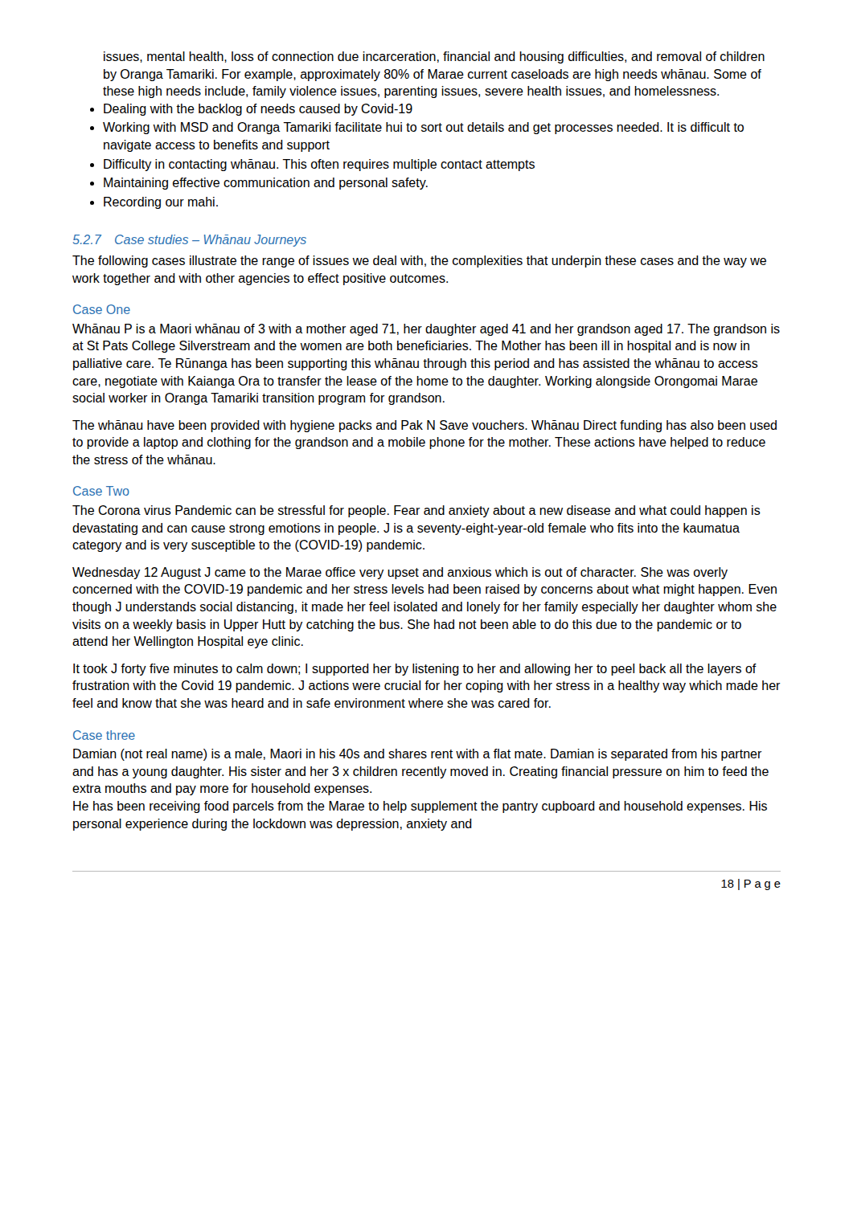issues, mental health, loss of connection due incarceration, financial and housing difficulties, and removal of children by Oranga Tamariki. For example, approximately 80% of Marae current caseloads are high needs whānau. Some of these high needs include, family violence issues, parenting issues, severe health issues, and homelessness.
Dealing with the backlog of needs caused by Covid-19
Working with MSD and Oranga Tamariki facilitate hui to sort out details and get processes needed. It is difficult to navigate access to benefits and support
Difficulty in contacting whānau. This often requires multiple contact attempts
Maintaining effective communication and personal safety.
Recording our mahi.
5.2.7 Case studies – Whānau Journeys
The following cases illustrate the range of issues we deal with, the complexities that underpin these cases and the way we work together and with other agencies to effect positive outcomes.
Case One
Whānau P is a Maori whānau of 3 with a mother aged 71, her daughter aged 41 and her grandson aged 17. The grandson is at St Pats College Silverstream and the women are both beneficiaries. The Mother has been ill in hospital and is now in palliative care. Te Rūnanga has been supporting this whānau through this period and has assisted the whānau to access care, negotiate with Kaianga Ora to transfer the lease of the home to the daughter. Working alongside Orongomai Marae social worker in Oranga Tamariki transition program for grandson.
The whānau have been provided with hygiene packs and Pak N Save vouchers. Whānau Direct funding has also been used to provide a laptop and clothing for the grandson and a mobile phone for the mother. These actions have helped to reduce the stress of the whānau.
Case Two
The Corona virus Pandemic can be stressful for people. Fear and anxiety about a new disease and what could happen is devastating and can cause strong emotions in people. J is a seventy-eight-year-old female who fits into the kaumatua category and is very susceptible to the (COVID-19) pandemic.
Wednesday 12 August J came to the Marae office very upset and anxious which is out of character. She was overly concerned with the COVID-19 pandemic and her stress levels had been raised by concerns about what might happen. Even though J understands social distancing, it made her feel isolated and lonely for her family especially her daughter whom she visits on a weekly basis in Upper Hutt by catching the bus. She had not been able to do this due to the pandemic or to attend her Wellington Hospital eye clinic.
It took J forty five minutes to calm down; I supported her by listening to her and allowing her to peel back all the layers of frustration with the Covid 19 pandemic. J actions were crucial for her coping with her stress in a healthy way which made her feel and know that she was heard and in safe environment where she was cared for.
Case three
Damian (not real name) is a male, Maori in his 40s and shares rent with a flat mate. Damian is separated from his partner and has a young daughter. His sister and her 3 x children recently moved in. Creating financial pressure on him to feed the extra mouths and pay more for household expenses.
He has been receiving food parcels from the Marae to help supplement the pantry cupboard and household expenses. His personal experience during the lockdown was depression, anxiety and
18 | P a g e